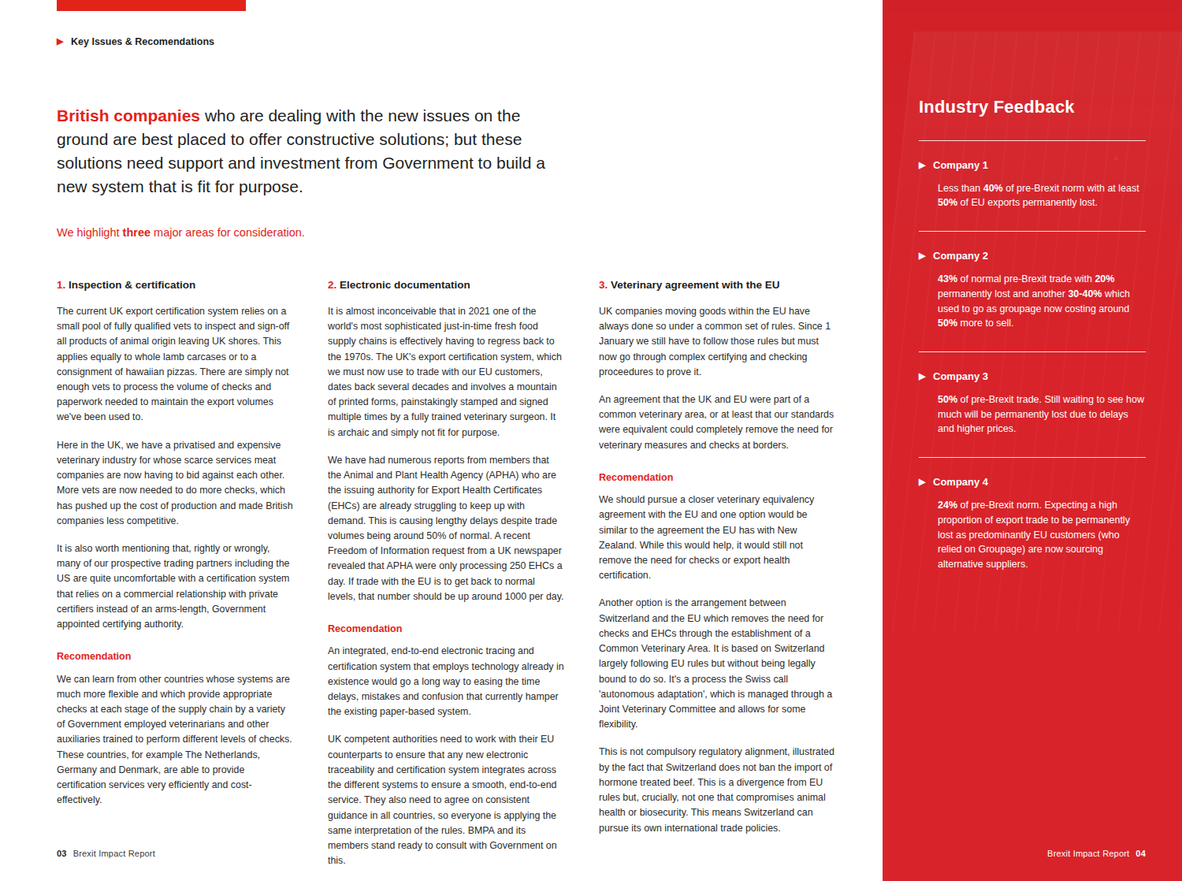Industry Feedback
▶ Company 1
Less than 40% of pre-Brexit norm with at least 50% of EU exports permanently lost.
▶ Company 2
43% of normal pre-Brexit trade with 20% permanently lost and another 30-40% which used to go as groupage now costing around 50% more to sell.
▶ Company 3
50% of pre-Brexit trade. Still waiting to see how much will be permanently lost due to delays and higher prices.
▶ Company 4
24% of pre-Brexit norm. Expecting a high proportion of export trade to be permanently lost as predominantly EU customers (who relied on Groupage) are now sourcing alternative suppliers.
Brexit Impact Report 04
▶ Key Issues & Recomendations
British companies who are dealing with the new issues on the ground are best placed to offer constructive solutions; but these solutions need support and investment from Government to build a new system that is fit for purpose.
We highlight three major areas for consideration.
1. Inspection & certification
The current UK export certification system relies on a small pool of fully qualified vets to inspect and sign-off all products of animal origin leaving UK shores. This applies equally to whole lamb carcases or to a consignment of hawaiian pizzas. There are simply not enough vets to process the volume of checks and paperwork needed to maintain the export volumes we've been used to.
Here in the UK, we have a privatised and expensive veterinary industry for whose scarce services meat companies are now having to bid against each other. More vets are now needed to do more checks, which has pushed up the cost of production and made British companies less competitive.
It is also worth mentioning that, rightly or wrongly, many of our prospective trading partners including the US are quite uncomfortable with a certification system that relies on a commercial relationship with private certifiers instead of an arms-length, Government appointed certifying authority.
Recomendation
We can learn from other countries whose systems are much more flexible and which provide appropriate checks at each stage of the supply chain by a variety of Government employed veterinarians and other auxiliaries trained to perform different levels of checks. These countries, for example The Netherlands, Germany and Denmark, are able to provide certification services very efficiently and cost-effectively.
2. Electronic documentation
It is almost inconceivable that in 2021 one of the world's most sophisticated just-in-time fresh food supply chains is effectively having to regress back to the 1970s. The UK's export certification system, which we must now use to trade with our EU customers, dates back several decades and involves a mountain of printed forms, painstakingly stamped and signed multiple times by a fully trained veterinary surgeon. It is archaic and simply not fit for purpose.
We have had numerous reports from members that the Animal and Plant Health Agency (APHA) who are the issuing authority for Export Health Certificates (EHCs) are already struggling to keep up with demand. This is causing lengthy delays despite trade volumes being around 50% of normal. A recent Freedom of Information request from a UK newspaper revealed that APHA were only processing 250 EHCs a day. If trade with the EU is to get back to normal levels, that number should be up around 1000 per day.
Recomendation
An integrated, end-to-end electronic tracing and certification system that employs technology already in existence would go a long way to easing the time delays, mistakes and confusion that currently hamper the existing paper-based system.
UK competent authorities need to work with their EU counterparts to ensure that any new electronic traceability and certification system integrates across the different systems to ensure a smooth, end-to-end service. They also need to agree on consistent guidance in all countries, so everyone is applying the same interpretation of the rules. BMPA and its members stand ready to consult with Government on this.
3. Veterinary agreement with the EU
UK companies moving goods within the EU have always done so under a common set of rules. Since 1 January we still have to follow those rules but must now go through complex certifying and checking proceedures to prove it.
An agreement that the UK and EU were part of a common veterinary area, or at least that our standards were equivalent could completely remove the need for veterinary measures and checks at borders.
Recomendation
We should pursue a closer veterinary equivalency agreement with the EU and one option would be similar to the agreement the EU has with New Zealand. While this would help, it would still not remove the need for checks or export health certification.
Another option is the arrangement between Switzerland and the EU which removes the need for checks and EHCs through the establishment of a Common Veterinary Area. It is based on Switzerland largely following EU rules but without being legally bound to do so. It's a process the Swiss call 'autonomous adaptation', which is managed through a Joint Veterinary Committee and allows for some flexibility.
This is not compulsory regulatory alignment, illustrated by the fact that Switzerland does not ban the import of hormone treated beef. This is a divergence from EU rules but, crucially, not one that compromises animal health or biosecurity. This means Switzerland can pursue its own international trade policies.
03 Brexit Impact Report